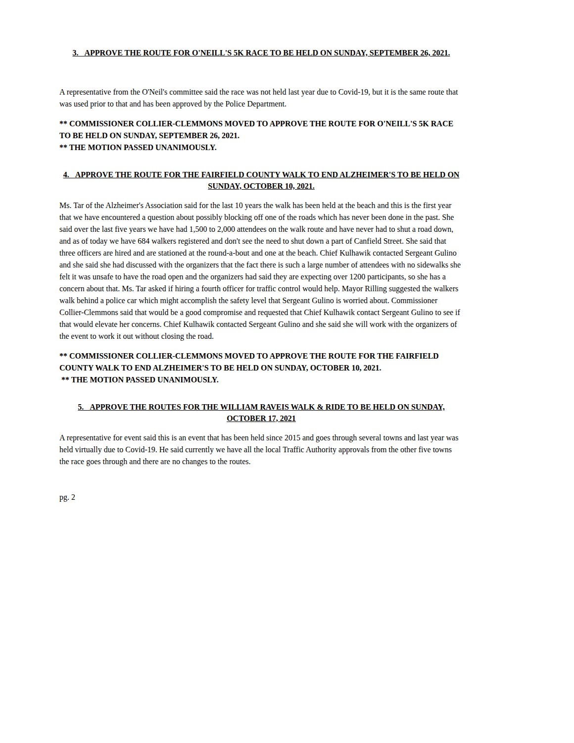3. APPROVE THE ROUTE FOR O'NEILL'S 5K RACE TO BE HELD ON SUNDAY, SEPTEMBER 26, 2021.
A representative from the O'Neil's committee said the race was not held last year due to Covid-19, but it is the same route that was used prior to that and has been approved by the Police Department.
** COMMISSIONER COLLIER-CLEMMONS MOVED TO APPROVE THE ROUTE FOR O'NEILL'S 5K RACE TO BE HELD ON SUNDAY, SEPTEMBER 26, 2021. ** THE MOTION PASSED UNANIMOUSLY.
4. APPROVE THE ROUTE FOR THE FAIRFIELD COUNTY WALK TO END ALZHEIMER'S TO BE HELD ON SUNDAY, OCTOBER 10, 2021.
Ms. Tar of the Alzheimer's Association said for the last 10 years the walk has been held at the beach and this is the first year that we have encountered a question about possibly blocking off one of the roads which has never been done in the past. She said over the last five years we have had 1,500 to 2,000 attendees on the walk route and have never had to shut a road down, and as of today we have 684 walkers registered and don't see the need to shut down a part of Canfield Street. She said that three officers are hired and are stationed at the round-a-bout and one at the beach. Chief Kulhawik contacted Sergeant Gulino and she said she had discussed with the organizers that the fact there is such a large number of attendees with no sidewalks she felt it was unsafe to have the road open and the organizers had said they are expecting over 1200 participants, so she has a concern about that. Ms. Tar asked if hiring a fourth officer for traffic control would help. Mayor Rilling suggested the walkers walk behind a police car which might accomplish the safety level that Sergeant Gulino is worried about. Commissioner Collier-Clemmons said that would be a good compromise and requested that Chief Kulhawik contact Sergeant Gulino to see if that would elevate her concerns. Chief Kulhawik contacted Sergeant Gulino and she said she will work with the organizers of the event to work it out without closing the road.
** COMMISSIONER COLLIER-CLEMMONS MOVED TO APPROVE THE ROUTE FOR THE FAIRFIELD COUNTY WALK TO END ALZHEIMER'S TO BE HELD ON SUNDAY, OCTOBER 10, 2021. ** THE MOTION PASSED UNANIMOUSLY.
5. APPROVE THE ROUTES FOR THE WILLIAM RAVEIS WALK & RIDE TO BE HELD ON SUNDAY, OCTOBER 17, 2021
A representative for event said this is an event that has been held since 2015 and goes through several towns and last year was held virtually due to Covid-19. He said currently we have all the local Traffic Authority approvals from the other five towns the race goes through and there are no changes to the routes.
pg. 2